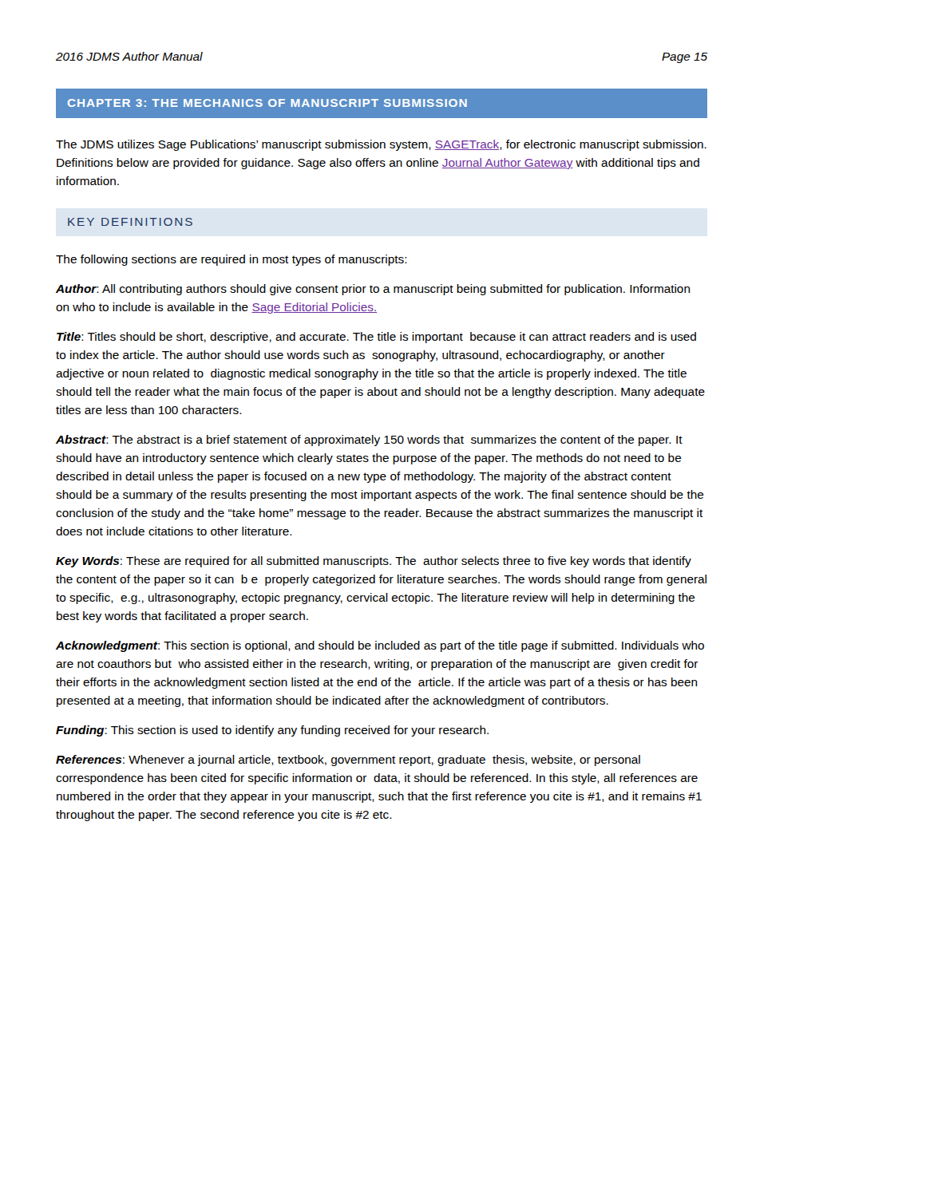2016 JDMS Author Manual Page 15
Chapter 3: The Mechanics of Manuscript Submission
The JDMS utilizes Sage Publications’ manuscript submission system, SAGETrack, for electronic manuscript submission. Definitions below are provided for guidance. Sage also offers an online Journal Author Gateway with additional tips and information.
Key Definitions
The following sections are required in most types of manuscripts:
Author: All contributing authors should give consent prior to a manuscript being submitted for publication. Information on who to include is available in the Sage Editorial Policies.
Title: Titles should be short, descriptive, and accurate. The title is important because it can attract readers and is used to index the article. The author should use words such as sonography, ultrasound, echocardiography, or another adjective or noun related to diagnostic medical sonography in the title so that the article is properly indexed. The title should tell the reader what the main focus of the paper is about and should not be a lengthy description. Many adequate titles are less than 100 characters.
Abstract: The abstract is a brief statement of approximately 150 words that summarizes the content of the paper. It should have an introductory sentence which clearly states the purpose of the paper. The methods do not need to be described in detail unless the paper is focused on a new type of methodology. The majority of the abstract content should be a summary of the results presenting the most important aspects of the work. The final sentence should be the conclusion of the study and the “take home” message to the reader. Because the abstract summarizes the manuscript it does not include citations to other literature.
Key Words: These are required for all submitted manuscripts. The author selects three to five key words that identify the content of the paper so it can b e properly categorized for literature searches. The words should range from general to specific, e.g., ultrasonography, ectopic pregnancy, cervical ectopic. The literature review will help in determining the best key words that facilitated a proper search.
Acknowledgment: This section is optional, and should be included as part of the title page if submitted. Individuals who are not coauthors but who assisted either in the research, writing, or preparation of the manuscript are given credit for their efforts in the acknowledgment section listed at the end of the article. If the article was part of a thesis or has been presented at a meeting, that information should be indicated after the acknowledgment of contributors.
Funding: This section is used to identify any funding received for your research.
References: Whenever a journal article, textbook, government report, graduate thesis, website, or personal correspondence has been cited for specific information or data, it should be referenced. In this style, all references are numbered in the order that they appear in your manuscript, such that the first reference you cite is #1, and it remains #1 throughout the paper. The second reference you cite is #2 etc.